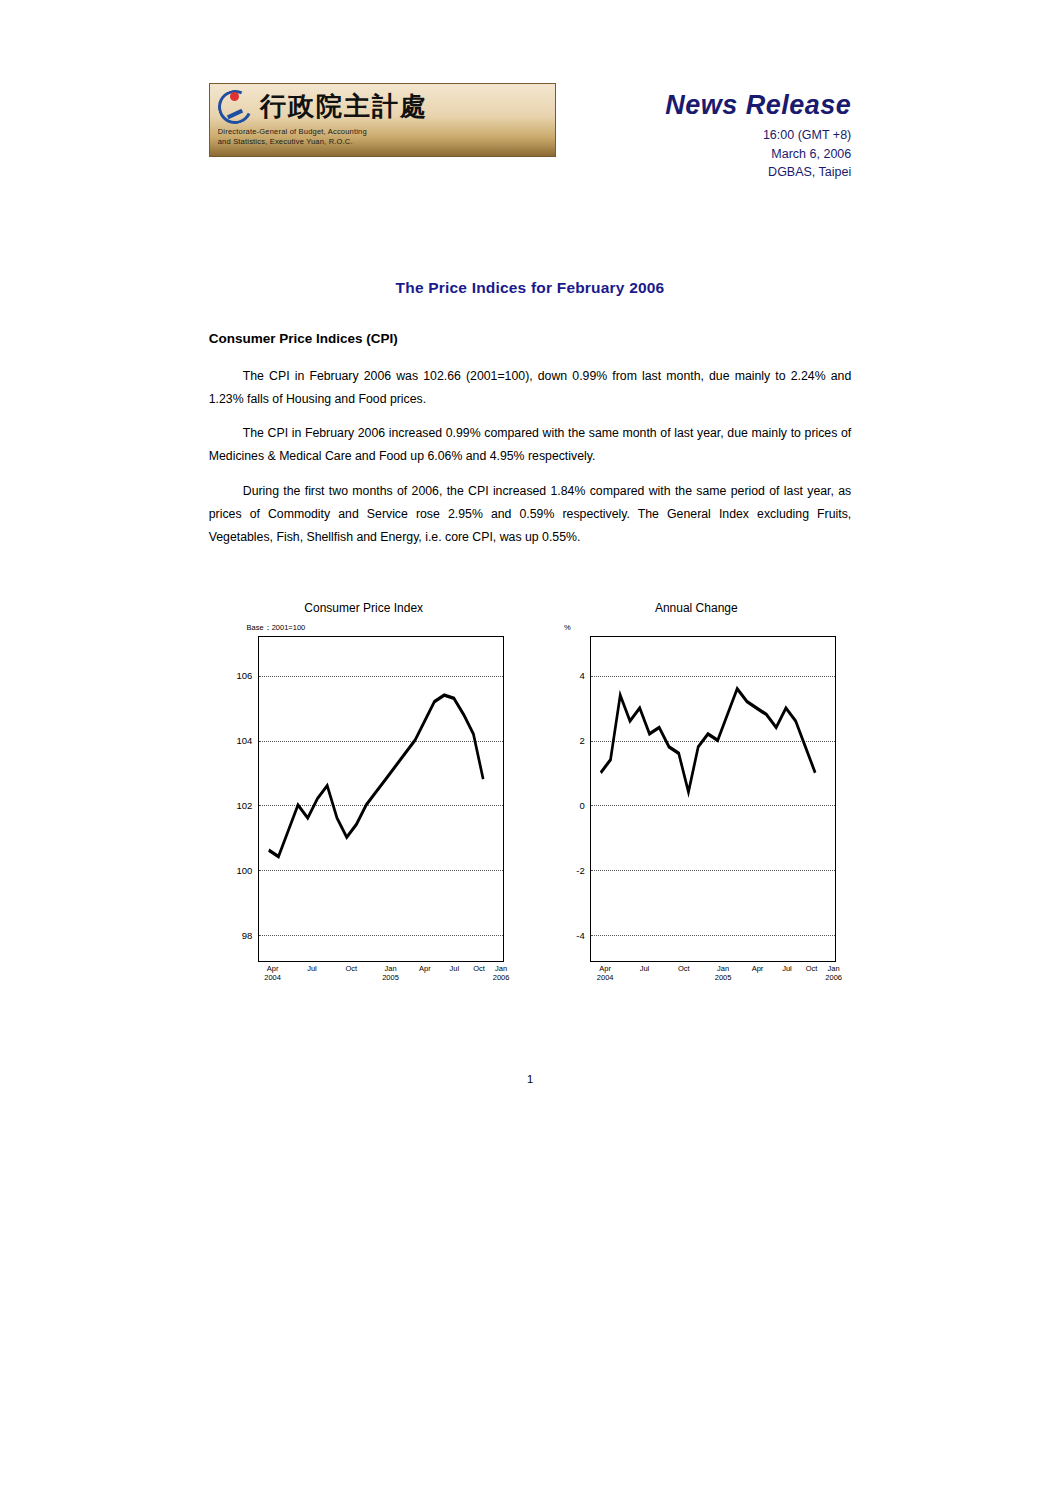行政院主計處
Directorate-General of Budget, Accounting
and Statistics, Executive Yuan, R.O.C.
News Release
16:00 (GMT +8)
March 6, 2006
DGBAS, Taipei
The Price Indices for February 2006
Consumer Price Indices (CPI)
The CPI in February 2006 was 102.66 (2001=100), down 0.99% from last month, due mainly to 2.24% and 1.23% falls of Housing and Food prices.
The CPI in February 2006 increased 0.99% compared with the same month of last year, due mainly to prices of Medicines & Medical Care and Food up 6.06% and 4.95% respectively.
During the first two months of 2006, the CPI increased 1.84% compared with the same period of last year, as prices of Commodity and Service rose 2.95% and 0.59% respectively. The General Index excluding Fruits, Vegetables, Fish, Shellfish and Energy, i.e. core CPI, was up 0.55%.
Consumer Price Index
Base：2001=100
106 104 102 100 98
Apr
2004 Jul Oct Jan
2005 Apr Jul Oct Jan
2006
Annual Change
%
4 2 0 -2 -4
Apr
2004 Jul Oct Jan
2005 Apr Jul Oct Jan
2006
1